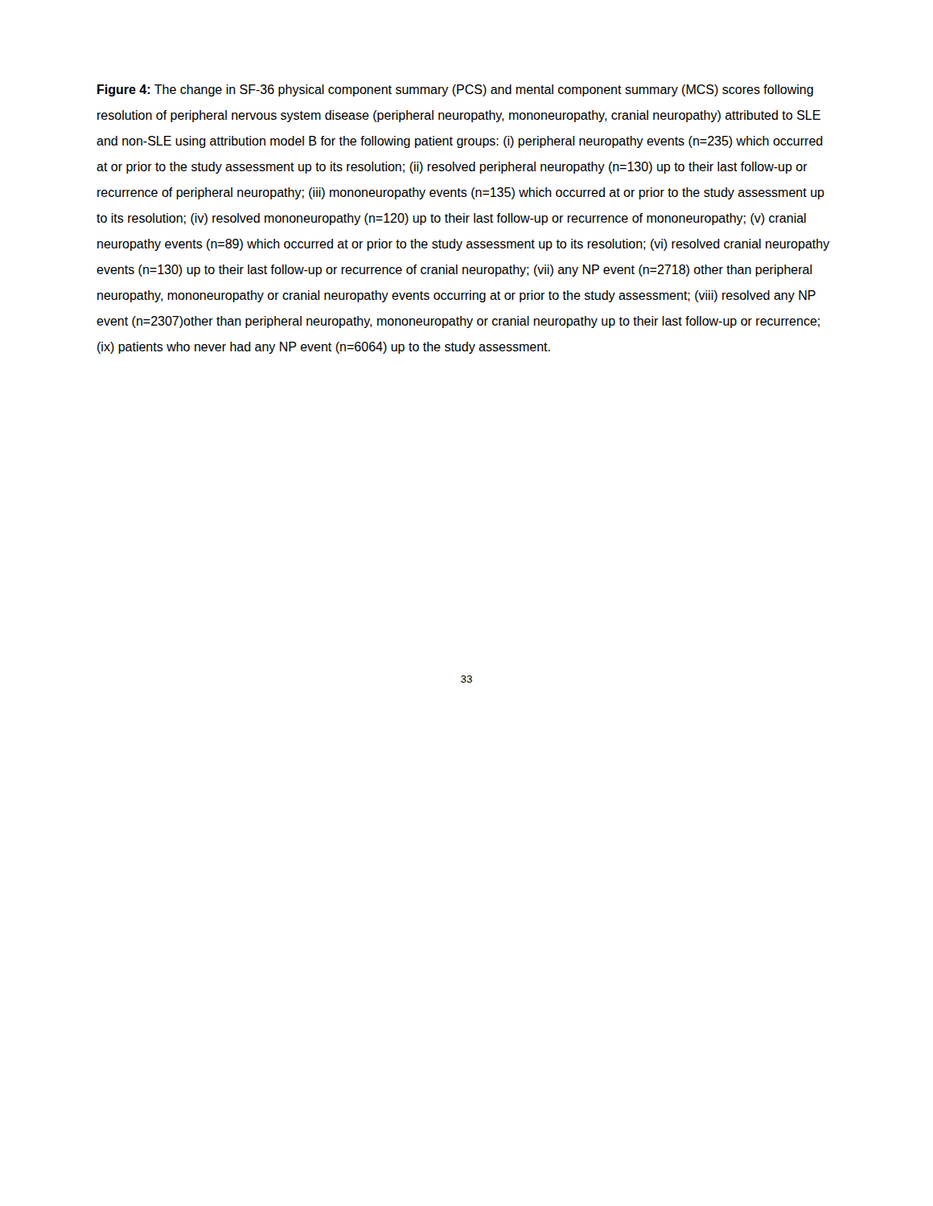Figure 4: The change in SF-36 physical component summary (PCS) and mental component summary (MCS) scores following resolution of peripheral nervous system disease (peripheral neuropathy, mononeuropathy, cranial neuropathy) attributed to SLE and non-SLE using attribution model B for the following patient groups: (i) peripheral neuropathy events (n=235) which occurred at or prior to the study assessment up to its resolution; (ii) resolved peripheral neuropathy (n=130) up to their last follow-up or recurrence of peripheral neuropathy; (iii) mononeuropathy events (n=135) which occurred at or prior to the study assessment up to its resolution; (iv) resolved mononeuropathy (n=120) up to their last follow-up or recurrence of mononeuropathy; (v) cranial neuropathy events (n=89) which occurred at or prior to the study assessment up to its resolution; (vi) resolved cranial neuropathy events (n=130) up to their last follow-up or recurrence of cranial neuropathy; (vii) any NP event (n=2718) other than peripheral neuropathy, mononeuropathy or cranial neuropathy events occurring at or prior to the study assessment; (viii) resolved any NP event (n=2307)other than peripheral neuropathy, mononeuropathy or cranial neuropathy up to their last follow-up or recurrence; (ix) patients who never had any NP event (n=6064) up to the study assessment.
33